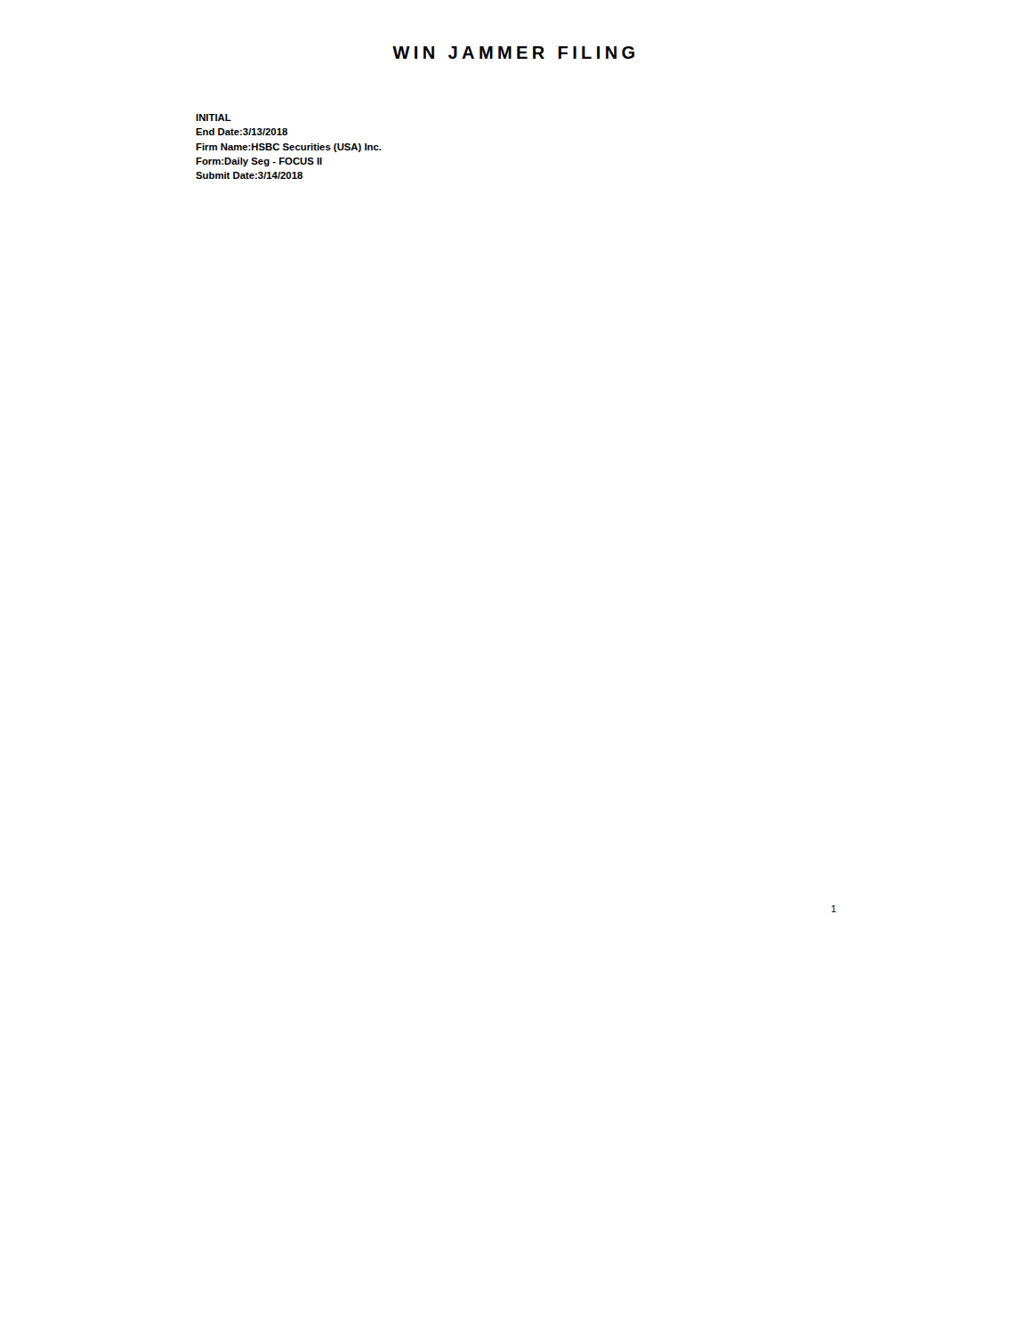WIN JAMMER FILING
INITIAL
End Date:3/13/2018
Firm Name:HSBC Securities (USA) Inc.
Form:Daily Seg - FOCUS II
Submit Date:3/14/2018
1